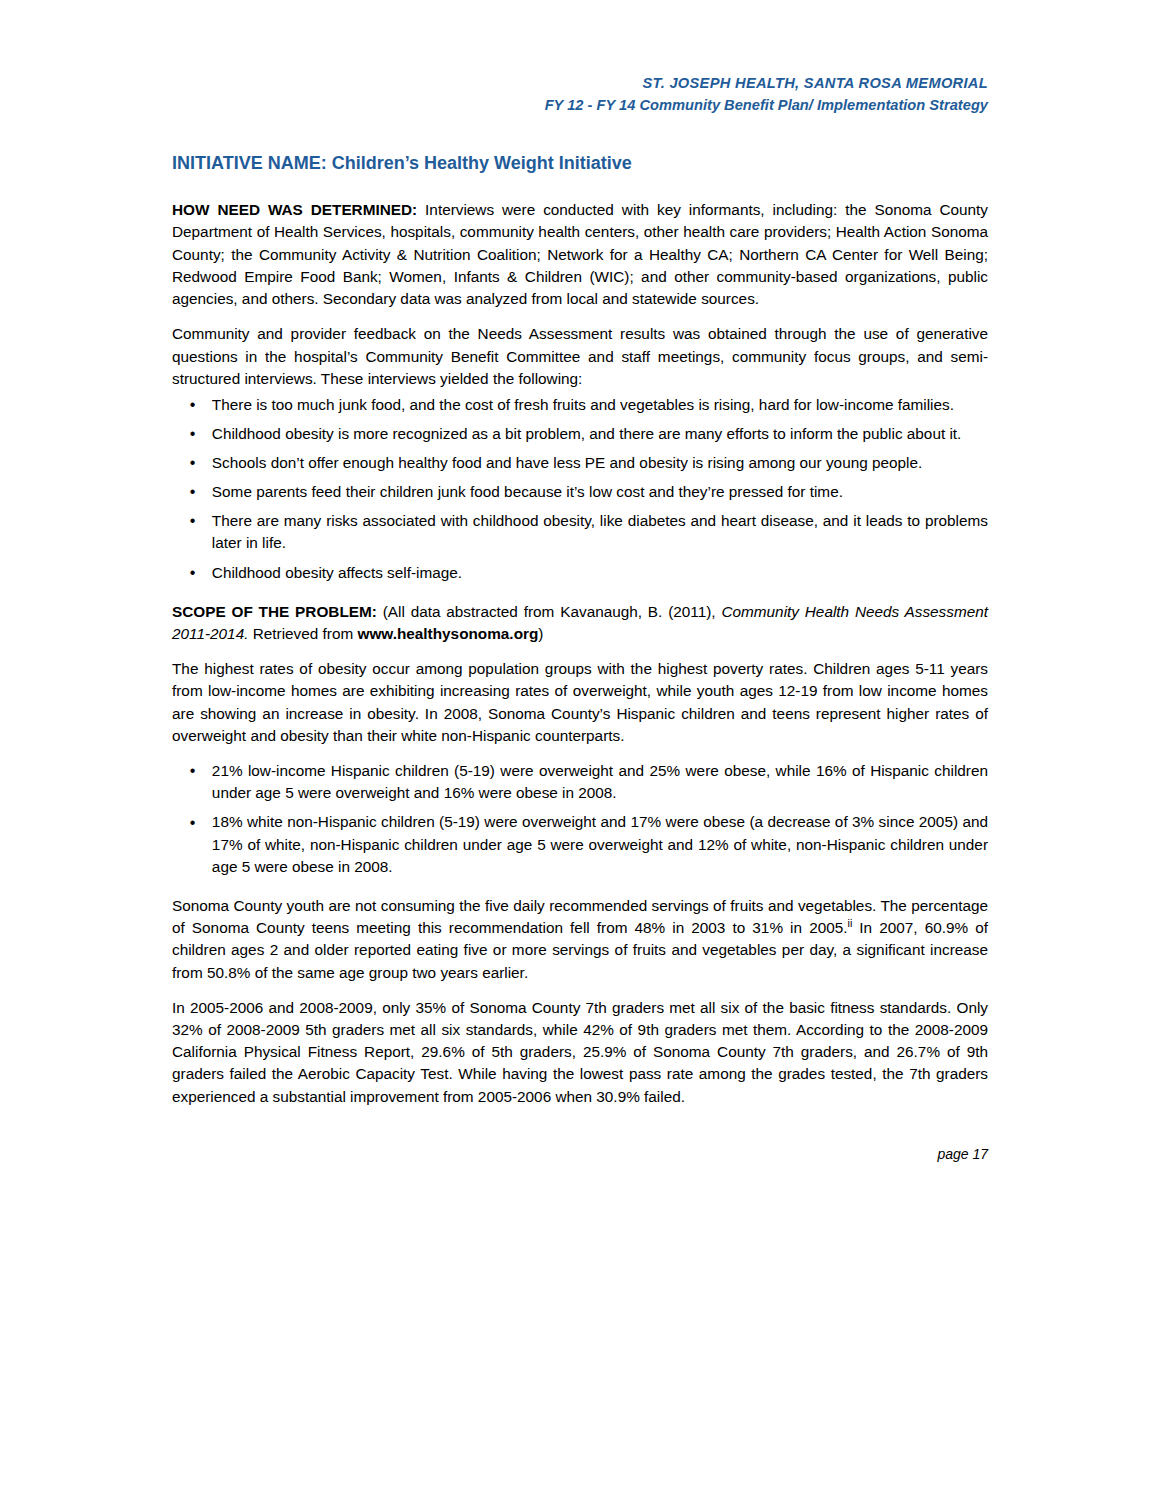ST. JOSEPH HEALTH, SANTA ROSA MEMORIAL
FY 12 - FY 14 Community Benefit Plan/ Implementation Strategy
INITIATIVE NAME: Children’s Healthy Weight Initiative
How need was determined: Interviews were conducted with key informants, including: the Sonoma County Department of Health Services, hospitals, community health centers, other health care providers; Health Action Sonoma County; the Community Activity & Nutrition Coalition; Network for a Healthy CA; Northern CA Center for Well Being; Redwood Empire Food Bank; Women, Infants & Children (WIC); and other community-based organizations, public agencies, and others. Secondary data was analyzed from local and statewide sources.
Community and provider feedback on the Needs Assessment results was obtained through the use of generative questions in the hospital’s Community Benefit Committee and staff meetings, community focus groups, and semi-structured interviews. These interviews yielded the following:
There is too much junk food, and the cost of fresh fruits and vegetables is rising, hard for low-income families.
Childhood obesity is more recognized as a bit problem, and there are many efforts to inform the public about it.
Schools don’t offer enough healthy food and have less PE and obesity is rising among our young people.
Some parents feed their children junk food because it’s low cost and they’re pressed for time.
There are many risks associated with childhood obesity, like diabetes and heart disease, and it leads to problems later in life.
Childhood obesity affects self-image.
Scope of the problem: (All data abstracted from Kavanaugh, B. (2011), Community Health Needs Assessment 2011-2014. Retrieved from www.healthysonoma.org)
The highest rates of obesity occur among population groups with the highest poverty rates. Children ages 5-11 years from low-income homes are exhibiting increasing rates of overweight, while youth ages 12-19 from low income homes are showing an increase in obesity. In 2008, Sonoma County’s Hispanic children and teens represent higher rates of overweight and obesity than their white non-Hispanic counterparts.
21% low-income Hispanic children (5-19) were overweight and 25% were obese, while 16% of Hispanic children under age 5 were overweight and 16% were obese in 2008.
18% white non-Hispanic children (5-19) were overweight and 17% were obese (a decrease of 3% since 2005) and 17% of white, non-Hispanic children under age 5 were overweight and 12% of white, non-Hispanic children under age 5 were obese in 2008.
Sonoma County youth are not consuming the five daily recommended servings of fruits and vegetables. The percentage of Sonoma County teens meeting this recommendation fell from 48% in 2003 to 31% in 2005.ii In 2007, 60.9% of children ages 2 and older reported eating five or more servings of fruits and vegetables per day, a significant increase from 50.8% of the same age group two years earlier.
In 2005-2006 and 2008-2009, only 35% of Sonoma County 7th graders met all six of the basic fitness standards. Only 32% of 2008-2009 5th graders met all six standards, while 42% of 9th graders met them. According to the 2008-2009 California Physical Fitness Report, 29.6% of 5th graders, 25.9% of Sonoma County 7th graders, and 26.7% of 9th graders failed the Aerobic Capacity Test. While having the lowest pass rate among the grades tested, the 7th graders experienced a substantial improvement from 2005-2006 when 30.9% failed.
page 17